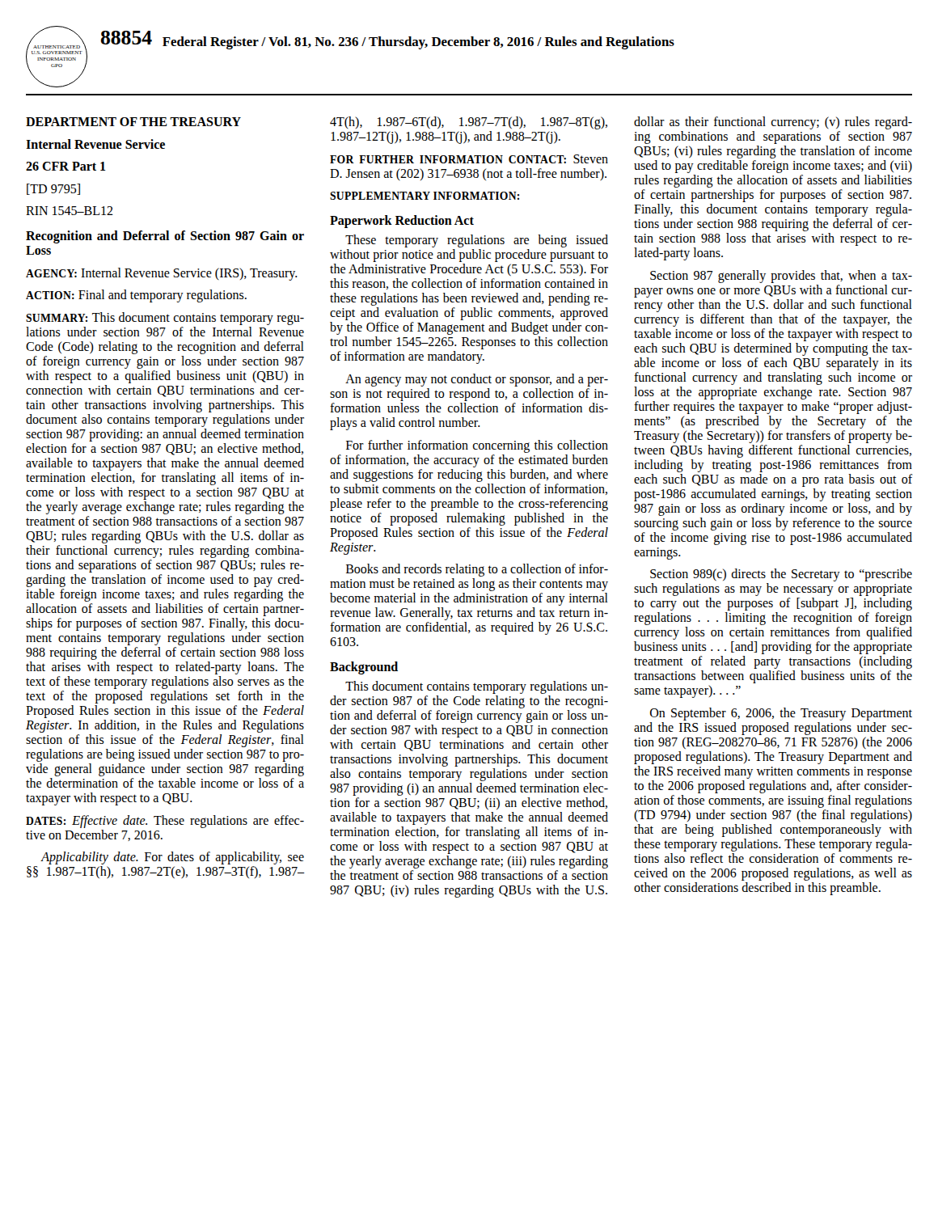AUTHENTICATED
U.S. GOVERNMENT
INFORMATION
GPO
88854 Federal Register / Vol. 81, No. 236 / Thursday, December 8, 2016 / Rules and Regulations
Department of the Treasury
Internal Revenue Service
26 CFR Part 1
[TD 9795]
RIN 1545–BL12
Recognition and Deferral of Section 987 Gain or Loss
Agency: Internal Revenue Service (IRS), Treasury.
Action: Final and temporary regulations.
Summary: This document contains temporary regulations under section 987 of the Internal Revenue Code (Code) relating to the recognition and deferral of foreign currency gain or loss under section 987 with respect to a qualified business unit (QBU) in connection with certain QBU terminations and certain other transactions involving partnerships. This document also contains temporary regulations under section 987 providing: an annual deemed termination election for a section 987 QBU; an elective method, available to taxpayers that make the annual deemed termination election, for translating all items of income or loss with respect to a section 987 QBU at the yearly average exchange rate; rules regarding the treatment of section 988 transactions of a section 987 QBU; rules regarding QBUs with the U.S. dollar as their functional currency; rules regarding combinations and separations of section 987 QBUs; rules regarding the translation of income used to pay creditable foreign income taxes; and rules regarding the allocation of assets and liabilities of certain partnerships for purposes of section 987. Finally, this document contains temporary regulations under section 988 requiring the deferral of certain section 988 loss that arises with respect to related-party loans. The text of these temporary regulations also serves as the text of the proposed regulations set forth in the Proposed Rules section in this issue of the Federal Register. In addition, in the Rules and Regulations section of this issue of the Federal Register, final regulations are being issued under section 987 to provide general guidance under section 987 regarding the determination of the taxable income or loss of a taxpayer with respect to a QBU.
Dates: Effective date. These regulations are effective on December 7, 2016.
Applicability date. For dates of applicability, see §§ 1.987–1T(h), 1.987–2T(e), 1.987–3T(f), 1.987–4T(h), 1.987–6T(d), 1.987–7T(d), 1.987–8T(g), 1.987–12T(j), 1.988–1T(j), and 1.988–2T(j).
For Further Information Contact: Steven D. Jensen at (202) 317–6938 (not a toll-free number).
Supplementary Information:
Paperwork Reduction Act
These temporary regulations are being issued without prior notice and public procedure pursuant to the Administrative Procedure Act (5 U.S.C. 553). For this reason, the collection of information contained in these regulations has been reviewed and, pending receipt and evaluation of public comments, approved by the Office of Management and Budget under control number 1545–2265. Responses to this collection of information are mandatory.
An agency may not conduct or sponsor, and a person is not required to respond to, a collection of information unless the collection of information displays a valid control number.
For further information concerning this collection of information, the accuracy of the estimated burden and suggestions for reducing this burden, and where to submit comments on the collection of information, please refer to the preamble to the cross-referencing notice of proposed rulemaking published in the Proposed Rules section of this issue of the Federal Register.
Books and records relating to a collection of information must be retained as long as their contents may become material in the administration of any internal revenue law. Generally, tax returns and tax return information are confidential, as required by 26 U.S.C. 6103.
Background
This document contains temporary regulations under section 987 of the Code relating to the recognition and deferral of foreign currency gain or loss under section 987 with respect to a QBU in connection with certain QBU terminations and certain other transactions involving partnerships. This document also contains temporary regulations under section 987 providing (i) an annual deemed termination election for a section 987 QBU; (ii) an elective method, available to taxpayers that make the annual deemed termination election, for translating all items of income or loss with respect to a section 987 QBU at the yearly average exchange rate; (iii) rules regarding the treatment of section 988 transactions of a section 987 QBU; (iv) rules regarding QBUs with the U.S. dollar as their functional currency; (v) rules regarding combinations and separations of section 987 QBUs; (vi) rules regarding the translation of income used to pay creditable foreign income taxes; and (vii) rules regarding the allocation of assets and liabilities of certain partnerships for purposes of section 987. Finally, this document contains temporary regulations under section 988 requiring the deferral of certain section 988 loss that arises with respect to related-party loans.
Section 987 generally provides that, when a taxpayer owns one or more QBUs with a functional currency other than the U.S. dollar and such functional currency is different than that of the taxpayer, the taxable income or loss of the taxpayer with respect to each such QBU is determined by computing the taxable income or loss of each QBU separately in its functional currency and translating such income or loss at the appropriate exchange rate. Section 987 further requires the taxpayer to make “proper adjustments” (as prescribed by the Secretary of the Treasury (the Secretary)) for transfers of property between QBUs having different functional currencies, including by treating post-1986 remittances from each such QBU as made on a pro rata basis out of post-1986 accumulated earnings, by treating section 987 gain or loss as ordinary income or loss, and by sourcing such gain or loss by reference to the source of the income giving rise to post-1986 accumulated earnings.
Section 989(c) directs the Secretary to “prescribe such regulations as may be necessary or appropriate to carry out the purposes of [subpart J], including regulations . . . limiting the recognition of foreign currency loss on certain remittances from qualified business units . . . [and] providing for the appropriate treatment of related party transactions (including transactions between qualified business units of the same taxpayer). . . .”
On September 6, 2006, the Treasury Department and the IRS issued proposed regulations under section 987 (REG–208270–86, 71 FR 52876) (the 2006 proposed regulations). The Treasury Department and the IRS received many written comments in response to the 2006 proposed regulations and, after consideration of those comments, are issuing final regulations (TD 9794) under section 987 (the final regulations) that are being published contemporaneously with these temporary regulations. These temporary regulations also reflect the consideration of comments received on the 2006 proposed regulations, as well as other considerations described in this preamble.